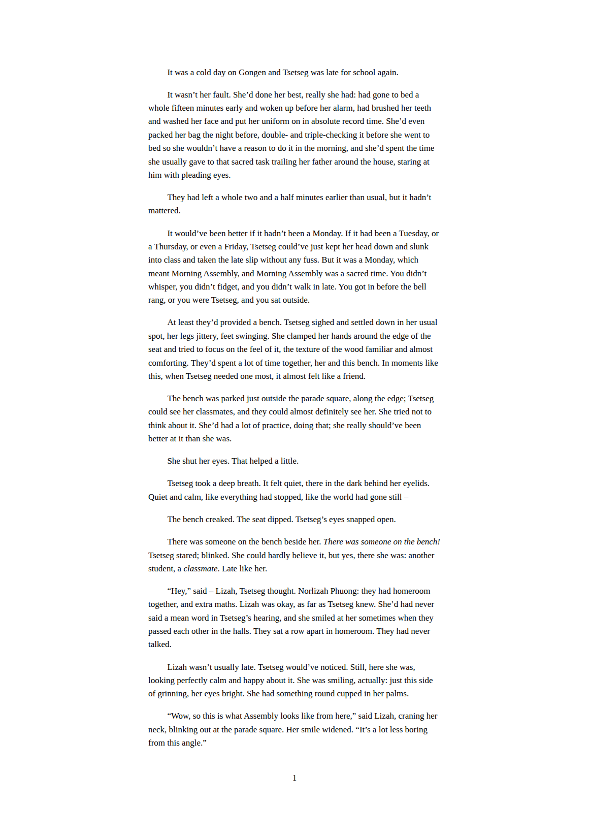It was a cold day on Gongen and Tsetseg was late for school again.
It wasn’t her fault. She’d done her best, really she had: had gone to bed a whole fifteen minutes early and woken up before her alarm, had brushed her teeth and washed her face and put her uniform on in absolute record time. She’d even packed her bag the night before, double- and triple-checking it before she went to bed so she wouldn’t have a reason to do it in the morning, and she’d spent the time she usually gave to that sacred task trailing her father around the house, staring at him with pleading eyes.
They had left a whole two and a half minutes earlier than usual, but it hadn’t mattered.
It would’ve been better if it hadn’t been a Monday. If it had been a Tuesday, or a Thursday, or even a Friday, Tsetseg could’ve just kept her head down and slunk into class and taken the late slip without any fuss. But it was a Monday, which meant Morning Assembly, and Morning Assembly was a sacred time. You didn’t whisper, you didn’t fidget, and you didn’t walk in late. You got in before the bell rang, or you were Tsetseg, and you sat outside.
At least they’d provided a bench. Tsetseg sighed and settled down in her usual spot, her legs jittery, feet swinging. She clamped her hands around the edge of the seat and tried to focus on the feel of it, the texture of the wood familiar and almost comforting. They’d spent a lot of time together, her and this bench. In moments like this, when Tsetseg needed one most, it almost felt like a friend.
The bench was parked just outside the parade square, along the edge; Tsetseg could see her classmates, and they could almost definitely see her. She tried not to think about it. She’d had a lot of practice, doing that; she really should’ve been better at it than she was.
She shut her eyes. That helped a little.
Tsetseg took a deep breath. It felt quiet, there in the dark behind her eyelids. Quiet and calm, like everything had stopped, like the world had gone still –
The bench creaked. The seat dipped. Tsetseg’s eyes snapped open.
There was someone on the bench beside her. There was someone on the bench! Tsetseg stared; blinked. She could hardly believe it, but yes, there she was: another student, a classmate. Late like her.
“Hey,” said – Lizah, Tsetseg thought. Norlizah Phuong: they had homeroom together, and extra maths. Lizah was okay, as far as Tsetseg knew. She’d had never said a mean word in Tsetseg’s hearing, and she smiled at her sometimes when they passed each other in the halls. They sat a row apart in homeroom. They had never talked.
Lizah wasn’t usually late. Tsetseg would’ve noticed. Still, here she was, looking perfectly calm and happy about it. She was smiling, actually: just this side of grinning, her eyes bright. She had something round cupped in her palms.
“Wow, so this is what Assembly looks like from here,” said Lizah, craning her neck, blinking out at the parade square. Her smile widened. “It’s a lot less boring from this angle.”
1